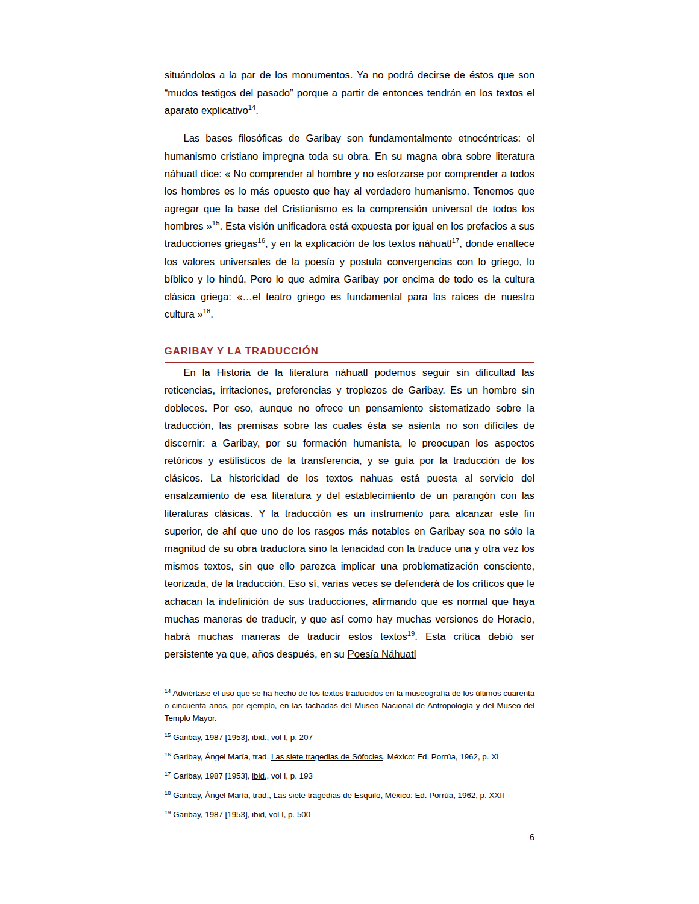situándolos a la par de los monumentos. Ya no podrá decirse de éstos que son “mudos testigos del pasado” porque a partir de entonces tendrán en los textos el aparato explicativo14.
Las bases filosóficas de Garibay son fundamentalmente etnocéntricas: el humanismo cristiano impregna toda su obra. En su magna obra sobre literatura náhuatl dice: « No comprender al hombre y no esforzarse por comprender a todos los hombres es lo más opuesto que hay al verdadero humanismo. Tenemos que agregar que la base del Cristianismo es la comprensión universal de todos los hombres »15. Esta visión unificadora está expuesta por igual en los prefacios a sus traducciones griegas16, y en la explicación de los textos náhuatl17, donde enaltece los valores universales de la poesía y postula convergencias con lo griego, lo bíblico y lo hindú. Pero lo que admira Garibay por encima de todo es la cultura clásica griega: «…el teatro griego es fundamental para las raíces de nuestra cultura »18.
Garibay y la traducción
En la Historia de la literatura náhuatl podemos seguir sin dificultad las reticencias, irritaciones, preferencias y tropiezos de Garibay. Es un hombre sin dobleces. Por eso, aunque no ofrece un pensamiento sistematizado sobre la traducción, las premisas sobre las cuales ésta se asienta no son difíciles de discernir: a Garibay, por su formación humanista, le preocupan los aspectos retóricos y estilísticos de la transferencia, y se guía por la traducción de los clásicos. La historicidad de los textos nahuas está puesta al servicio del ensalzamiento de esa literatura y del establecimiento de un parangón con las literaturas clásicas. Y la traducción es un instrumento para alcanzar este fin superior, de ahí que uno de los rasgos más notables en Garibay sea no sólo la magnitud de su obra traductora sino la tenacidad con la traduce una y otra vez los mismos textos, sin que ello parezca implicar una problematización consciente, teorizada, de la traducción. Eso sí, varias veces se defenderá de los críticos que le achacan la indefinición de sus traducciones, afirmando que es normal que haya muchas maneras de traducir, y que así como hay muchas versiones de Horacio, habrá muchas maneras de traducir estos textos19. Esta crítica debió ser persistente ya que, años después, en su Poesía Náhuatl
14 Adviértase el uso que se ha hecho de los textos traducidos en la museografía de los últimos cuarenta o cincuenta años, por ejemplo, en las fachadas del Museo Nacional de Antropología y del Museo del Templo Mayor.
15 Garibay, 1987 [1953], ibid., vol I, p. 207
16 Garibay, Ángel María, trad. Las siete tragedias de Sófocles. México: Ed. Porrúa, 1962, p. XI
17 Garibay, 1987 [1953], ibid., vol I, p. 193
18 Garibay, Ángel María, trad., Las siete tragedias de Esquilo, México: Ed. Porrúa, 1962, p. XXII
19 Garibay, 1987 [1953], ibid, vol I, p. 500
6